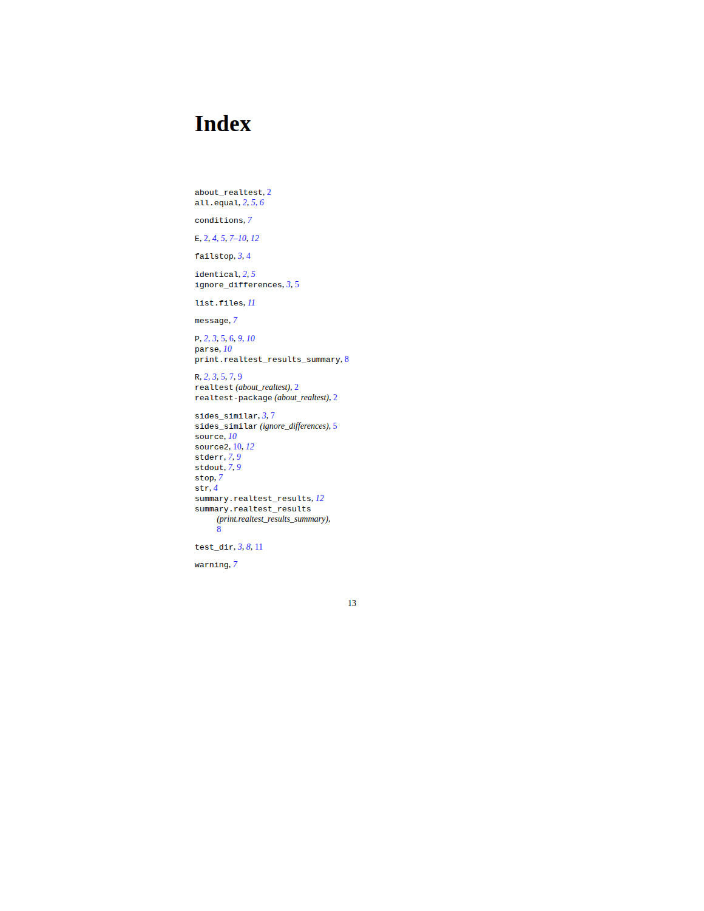Index
about_realtest, 2
all.equal, 2, 5, 6
conditions, 7
E, 2, 4, 5, 7–10, 12
failstop, 3, 4
identical, 2, 5
ignore_differences, 3, 5
list.files, 11
message, 7
P, 2, 3, 5, 6, 9, 10
parse, 10
print.realtest_results_summary, 8
R, 2, 3, 5, 7, 9
realtest (about_realtest), 2
realtest-package (about_realtest), 2
sides_similar, 3, 7
sides_similar (ignore_differences), 5
source, 10
source2, 10, 12
stderr, 7, 9
stdout, 7, 9
stop, 7
str, 4
summary.realtest_results, 12
summary.realtest_results
(print.realtest_results_summary),
8
test_dir, 3, 8, 11
warning, 7
13